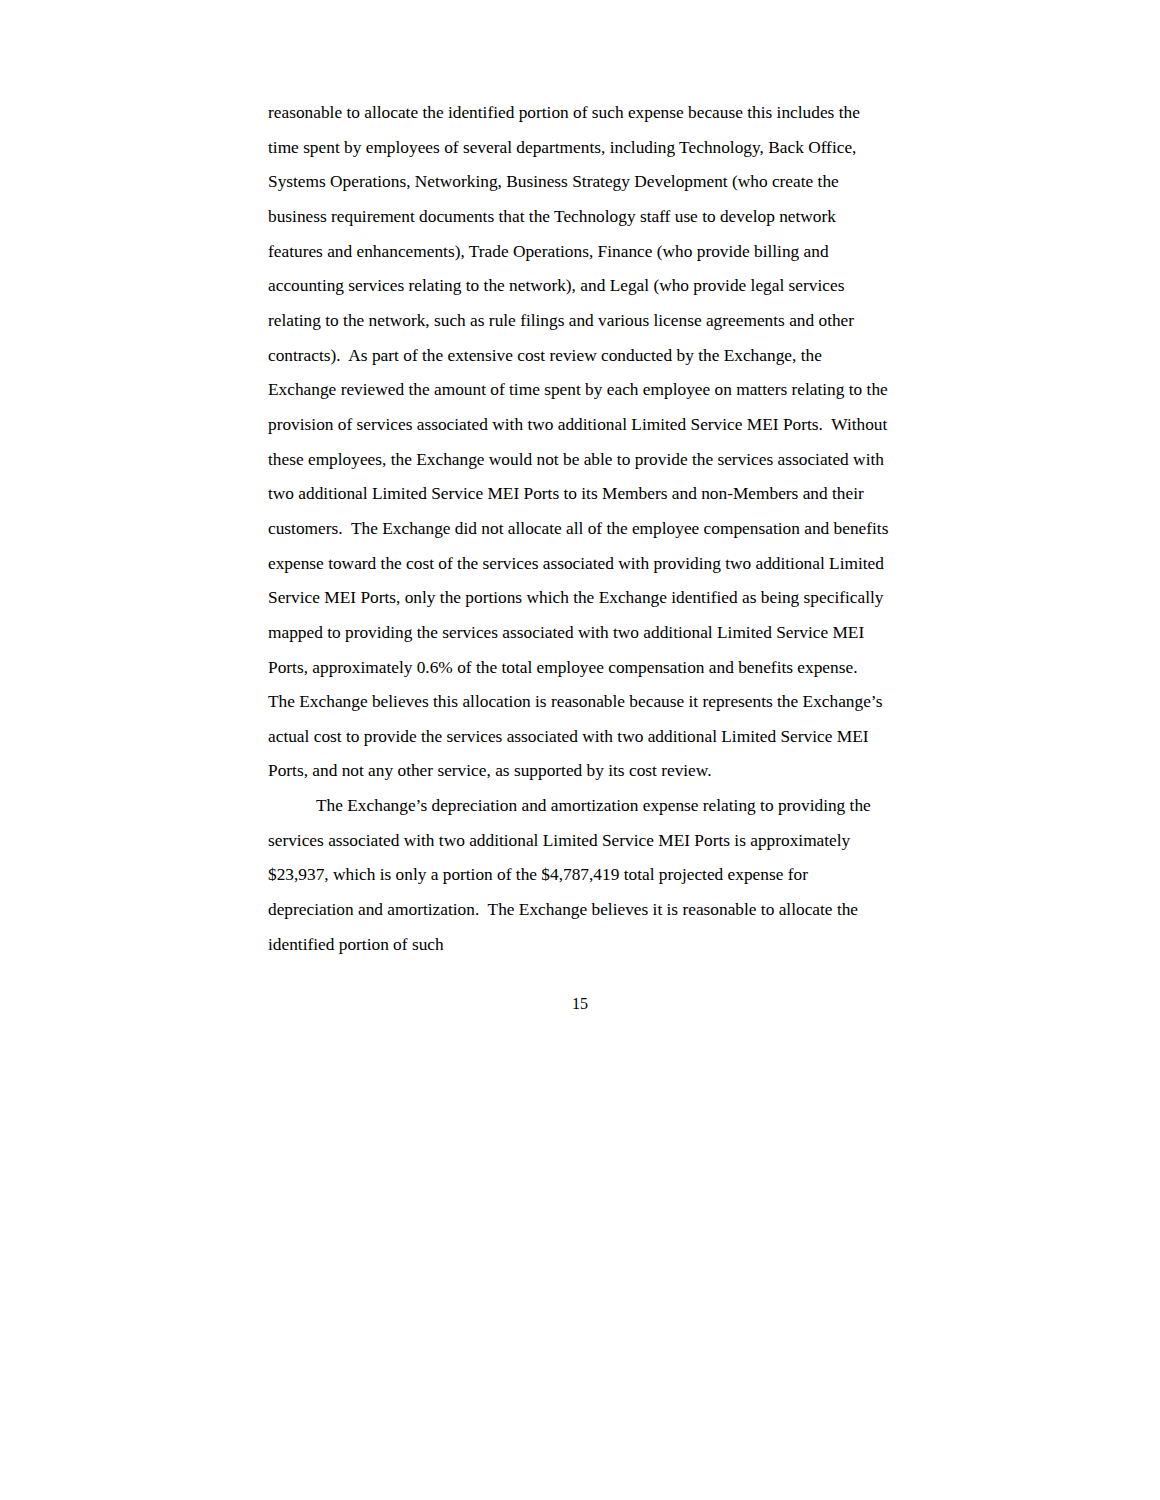reasonable to allocate the identified portion of such expense because this includes the time spent by employees of several departments, including Technology, Back Office, Systems Operations, Networking, Business Strategy Development (who create the business requirement documents that the Technology staff use to develop network features and enhancements), Trade Operations, Finance (who provide billing and accounting services relating to the network), and Legal (who provide legal services relating to the network, such as rule filings and various license agreements and other contracts). As part of the extensive cost review conducted by the Exchange, the Exchange reviewed the amount of time spent by each employee on matters relating to the provision of services associated with two additional Limited Service MEI Ports. Without these employees, the Exchange would not be able to provide the services associated with two additional Limited Service MEI Ports to its Members and non-Members and their customers. The Exchange did not allocate all of the employee compensation and benefits expense toward the cost of the services associated with providing two additional Limited Service MEI Ports, only the portions which the Exchange identified as being specifically mapped to providing the services associated with two additional Limited Service MEI Ports, approximately 0.6% of the total employee compensation and benefits expense. The Exchange believes this allocation is reasonable because it represents the Exchange’s actual cost to provide the services associated with two additional Limited Service MEI Ports, and not any other service, as supported by its cost review.
The Exchange’s depreciation and amortization expense relating to providing the services associated with two additional Limited Service MEI Ports is approximately $23,937, which is only a portion of the $4,787,419 total projected expense for depreciation and amortization. The Exchange believes it is reasonable to allocate the identified portion of such
15